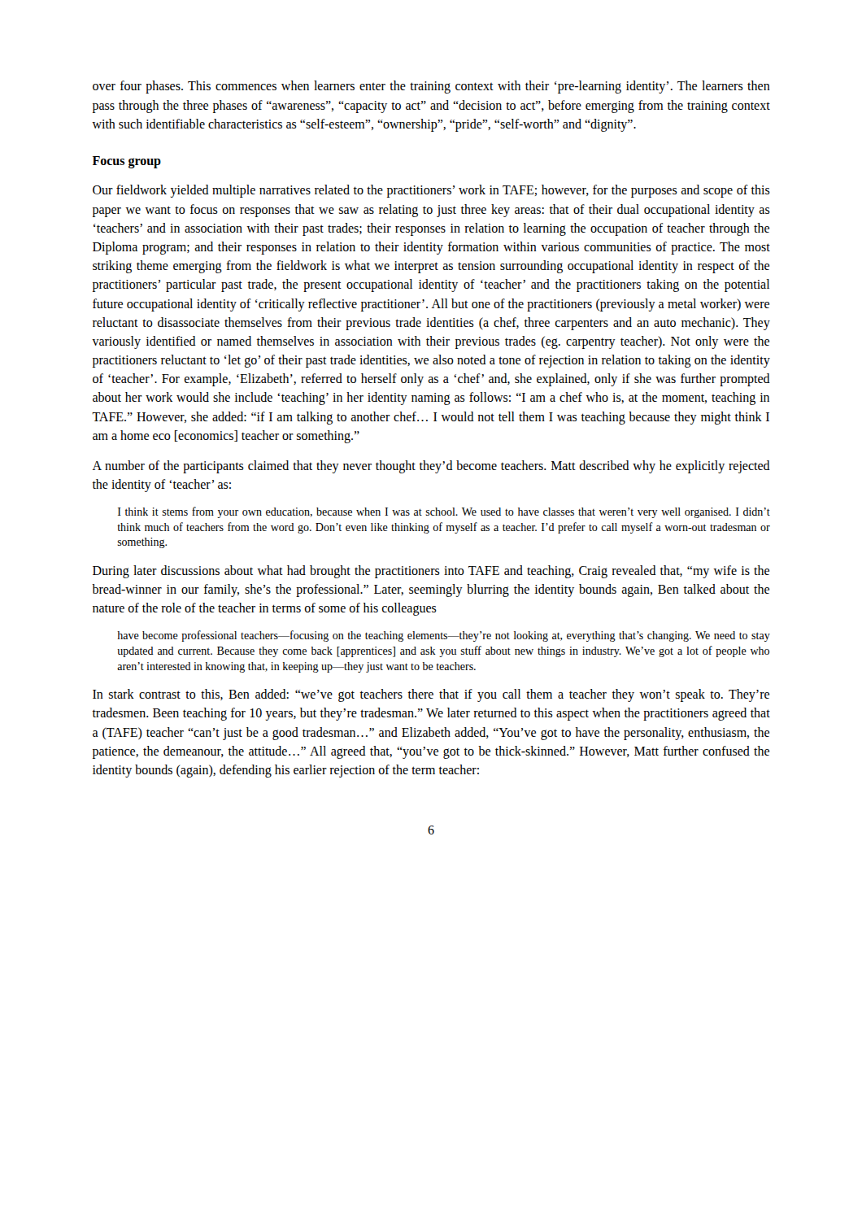over four phases. This commences when learners enter the training context with their ‘pre-learning identity’. The learners then pass through the three phases of “awareness”, “capacity to act” and “decision to act”, before emerging from the training context with such identifiable characteristics as “self-esteem”, “ownership”, “pride”, “self-worth” and “dignity”.
Focus group
Our fieldwork yielded multiple narratives related to the practitioners’ work in TAFE; however, for the purposes and scope of this paper we want to focus on responses that we saw as relating to just three key areas: that of their dual occupational identity as ‘teachers’ and in association with their past trades; their responses in relation to learning the occupation of teacher through the Diploma program; and their responses in relation to their identity formation within various communities of practice. The most striking theme emerging from the fieldwork is what we interpret as tension surrounding occupational identity in respect of the practitioners’ particular past trade, the present occupational identity of ‘teacher’ and the practitioners taking on the potential future occupational identity of ‘critically reflective practitioner’. All but one of the practitioners (previously a metal worker) were reluctant to disassociate themselves from their previous trade identities (a chef, three carpenters and an auto mechanic). They variously identified or named themselves in association with their previous trades (eg. carpentry teacher). Not only were the practitioners reluctant to ‘let go’ of their past trade identities, we also noted a tone of rejection in relation to taking on the identity of ‘teacher’. For example, ‘Elizabeth’, referred to herself only as a ‘chef’ and, she explained, only if she was further prompted about her work would she include ‘teaching’ in her identity naming as follows: “I am a chef who is, at the moment, teaching in TAFE.” However, she added: “if I am talking to another chef… I would not tell them I was teaching because they might think I am a home eco [economics] teacher or something.”
A number of the participants claimed that they never thought they’d become teachers. Matt described why he explicitly rejected the identity of ‘teacher’ as:
I think it stems from your own education, because when I was at school. We used to have classes that weren’t very well organised. I didn’t think much of teachers from the word go. Don’t even like thinking of myself as a teacher. I’d prefer to call myself a worn-out tradesman or something.
During later discussions about what had brought the practitioners into TAFE and teaching, Craig revealed that, “my wife is the bread-winner in our family, she’s the professional.” Later, seemingly blurring the identity bounds again, Ben talked about the nature of the role of the teacher in terms of some of his colleagues
have become professional teachers—focusing on the teaching elements—they’re not looking at, everything that’s changing. We need to stay updated and current. Because they come back [apprentices] and ask you stuff about new things in industry. We’ve got a lot of people who aren’t interested in knowing that, in keeping up—they just want to be teachers.
In stark contrast to this, Ben added: “we’ve got teachers there that if you call them a teacher they won’t speak to. They’re tradesmen. Been teaching for 10 years, but they’re tradesman.” We later returned to this aspect when the practitioners agreed that a (TAFE) teacher “can’t just be a good tradesman…” and Elizabeth added, “You’ve got to have the personality, enthusiasm, the patience, the demeanour, the attitude…” All agreed that, “you’ve got to be thick-skinned.” However, Matt further confused the identity bounds (again), defending his earlier rejection of the term teacher:
6